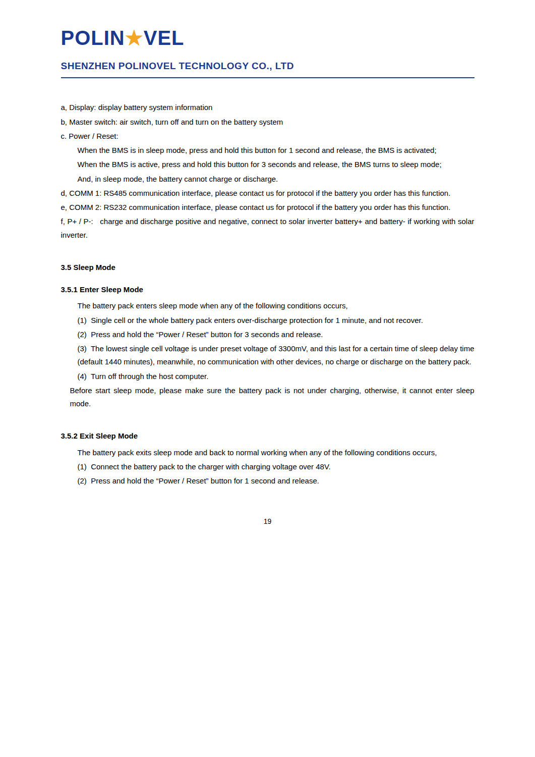POLIN★VEL
SHENZHEN POLINOVEL TECHNOLOGY CO., LTD
a, Display: display battery system information
b, Master switch: air switch, turn off and turn on the battery system
c. Power / Reset:
When the BMS is in sleep mode, press and hold this button for 1 second and release, the BMS is activated;
When the BMS is active, press and hold this button for 3 seconds and release, the BMS turns to sleep mode;
And, in sleep mode, the battery cannot charge or discharge.
d, COMM 1: RS485 communication interface, please contact us for protocol if the battery you order has this function.
e, COMM 2: RS232 communication interface, please contact us for protocol if the battery you order has this function.
f, P+ / P-: charge and discharge positive and negative, connect to solar inverter battery+ and battery- if working with solar inverter.
3.5 Sleep Mode
3.5.1 Enter Sleep Mode
The battery pack enters sleep mode when any of the following conditions occurs,
(1) Single cell or the whole battery pack enters over-discharge protection for 1 minute, and not recover.
(2) Press and hold the “Power / Reset” button for 3 seconds and release.
(3) The lowest single cell voltage is under preset voltage of 3300mV, and this last for a certain time of sleep delay time (default 1440 minutes), meanwhile, no communication with other devices, no charge or discharge on the battery pack.
(4) Turn off through the host computer.
Before start sleep mode, please make sure the battery pack is not under charging, otherwise, it cannot enter sleep mode.
3.5.2 Exit Sleep Mode
The battery pack exits sleep mode and back to normal working when any of the following conditions occurs,
(1) Connect the battery pack to the charger with charging voltage over 48V.
(2) Press and hold the “Power / Reset” button for 1 second and release.
19